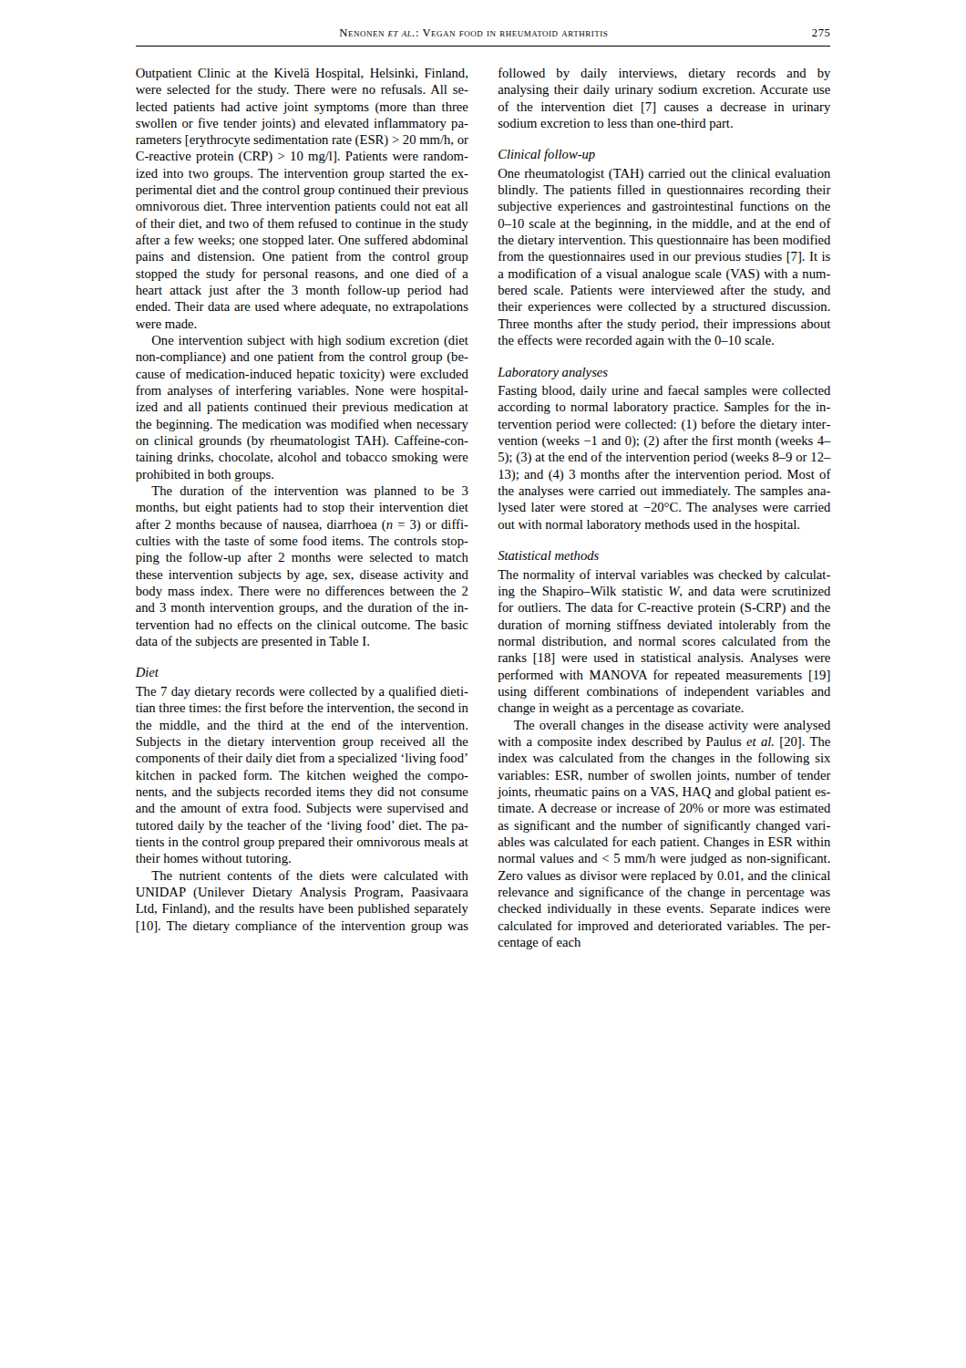Nenonen et al.: Vegan food in rheumatoid arthritis 275
Outpatient Clinic at the Kivelä Hospital, Helsinki, Finland, were selected for the study. There were no refusals. All selected patients had active joint symptoms (more than three swollen or five tender joints) and elevated inflammatory parameters [erythrocyte sedimentation rate (ESR) > 20 mm/h, or C-reactive protein (CRP) > 10 mg/l]. Patients were randomized into two groups. The intervention group started the experimental diet and the control group continued their previous omnivorous diet. Three intervention patients could not eat all of their diet, and two of them refused to continue in the study after a few weeks; one stopped later. One suffered abdominal pains and distension. One patient from the control group stopped the study for personal reasons, and one died of a heart attack just after the 3 month follow-up period had ended. Their data are used where adequate, no extrapolations were made.
One intervention subject with high sodium excretion (diet non-compliance) and one patient from the control group (because of medication-induced hepatic toxicity) were excluded from analyses of interfering variables. None were hospitalized and all patients continued their previous medication at the beginning. The medication was modified when necessary on clinical grounds (by rheumatologist TAH). Caffeine-containing drinks, chocolate, alcohol and tobacco smoking were prohibited in both groups.
The duration of the intervention was planned to be 3 months, but eight patients had to stop their intervention diet after 2 months because of nausea, diarrhoea (n = 3) or difficulties with the taste of some food items. The controls stopping the follow-up after 2 months were selected to match these intervention subjects by age, sex, disease activity and body mass index. There were no differences between the 2 and 3 month intervention groups, and the duration of the intervention had no effects on the clinical outcome. The basic data of the subjects are presented in Table I.
Diet
The 7 day dietary records were collected by a qualified dietitian three times: the first before the intervention, the second in the middle, and the third at the end of the intervention. Subjects in the dietary intervention group received all the components of their daily diet from a specialized ‘living food’ kitchen in packed form. The kitchen weighed the components, and the subjects recorded items they did not consume and the amount of extra food. Subjects were supervised and tutored daily by the teacher of the ‘living food’ diet. The patients in the control group prepared their omnivorous meals at their homes without tutoring.
The nutrient contents of the diets were calculated with UNIDAP (Unilever Dietary Analysis Program, Paasivaara Ltd, Finland), and the results have been published separately [10]. The dietary compliance of the intervention group was followed by daily interviews, dietary records and by analysing their daily urinary sodium excretion. Accurate use of the intervention diet [7] causes a decrease in urinary sodium excretion to less than one-third part.
Clinical follow-up
One rheumatologist (TAH) carried out the clinical evaluation blindly. The patients filled in questionnaires recording their subjective experiences and gastrointestinal functions on the 0–10 scale at the beginning, in the middle, and at the end of the dietary intervention. This questionnaire has been modified from the questionnaires used in our previous studies [7]. It is a modification of a visual analogue scale (VAS) with a numbered scale. Patients were interviewed after the study, and their experiences were collected by a structured discussion. Three months after the study period, their impressions about the effects were recorded again with the 0–10 scale.
Laboratory analyses
Fasting blood, daily urine and faecal samples were collected according to normal laboratory practice. Samples for the intervention period were collected: (1) before the dietary intervention (weeks −1 and 0); (2) after the first month (weeks 4–5); (3) at the end of the intervention period (weeks 8–9 or 12–13); and (4) 3 months after the intervention period. Most of the analyses were carried out immediately. The samples analysed later were stored at −20°C. The analyses were carried out with normal laboratory methods used in the hospital.
Statistical methods
The normality of interval variables was checked by calculating the Shapiro–Wilk statistic W, and data were scrutinized for outliers. The data for C-reactive protein (S-CRP) and the duration of morning stiffness deviated intolerably from the normal distribution, and normal scores calculated from the ranks [18] were used in statistical analysis. Analyses were performed with MANOVA for repeated measurements [19] using different combinations of independent variables and change in weight as a percentage as covariate.
The overall changes in the disease activity were analysed with a composite index described by Paulus et al. [20]. The index was calculated from the changes in the following six variables: ESR, number of swollen joints, number of tender joints, rheumatic pains on a VAS, HAQ and global patient estimate. A decrease or increase of 20% or more was estimated as significant and the number of significantly changed variables was calculated for each patient. Changes in ESR within normal values and < 5 mm/h were judged as non-significant. Zero values as divisor were replaced by 0.01, and the clinical relevance and significance of the change in percentage was checked individually in these events. Separate indices were calculated for improved and deteriorated variables. The percentage of each